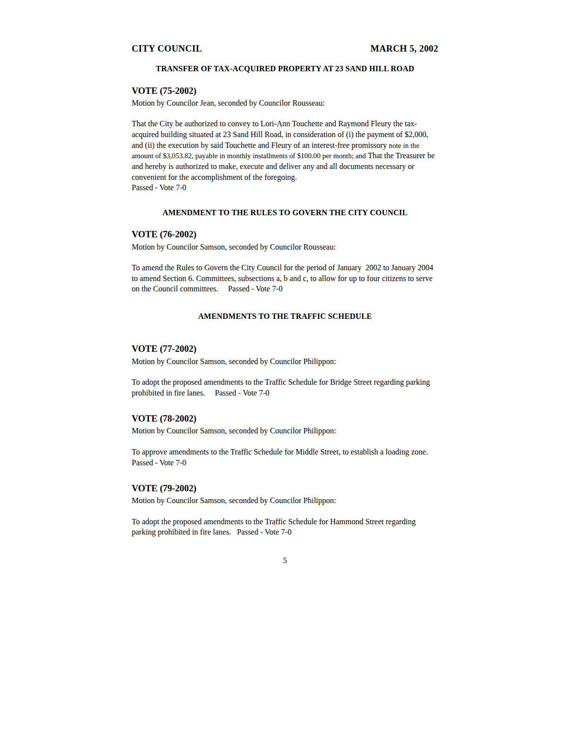CITY COUNCIL
MARCH 5, 2002
Transfer of Tax-Acquired Property at 23 Sand Hill Road
VOTE (75-2002)
Motion by Councilor Jean, seconded by Councilor Rousseau:
That the City be authorized to convey to Lori-Ann Touchette and Raymond Fleury the tax-acquired building situated at 23 Sand Hill Road, in consideration of (i) the payment of $2,000, and (ii) the execution by said Touchette and Fleury of an interest-free promissory note in the amount of $3,053.82, payable in monthly installments of $100.00 per month; and That the Treasurer be and hereby is authorized to make, execute and deliver any and all documents necessary or convenient for the accomplishment of the foregoing.
Passed - Vote 7-0
Amendment to the Rules to Govern the City Council
VOTE (76-2002)
Motion by Councilor Samson, seconded by Councilor Rousseau:
To amend the Rules to Govern the City Council for the period of January 2002 to January 2004 to amend Section 6. Committees, subsections a, b and c, to allow for up to four citizens to serve on the Council committees. Passed - Vote 7-0
Amendments to the Traffic Schedule
VOTE (77-2002)
Motion by Councilor Samson, seconded by Councilor Philippon:
To adopt the proposed amendments to the Traffic Schedule for Bridge Street regarding parking prohibited in fire lanes. Passed - Vote 7-0
VOTE (78-2002)
Motion by Councilor Samson, seconded by Councilor Philippon:
To approve amendments to the Traffic Schedule for Middle Street, to establish a loading zone. Passed - Vote 7-0
VOTE (79-2002)
Motion by Councilor Samson, seconded by Councilor Philippon:
To adopt the proposed amendments to the Traffic Schedule for Hammond Street regarding parking prohibited in fire lanes. Passed - Vote 7-0
5